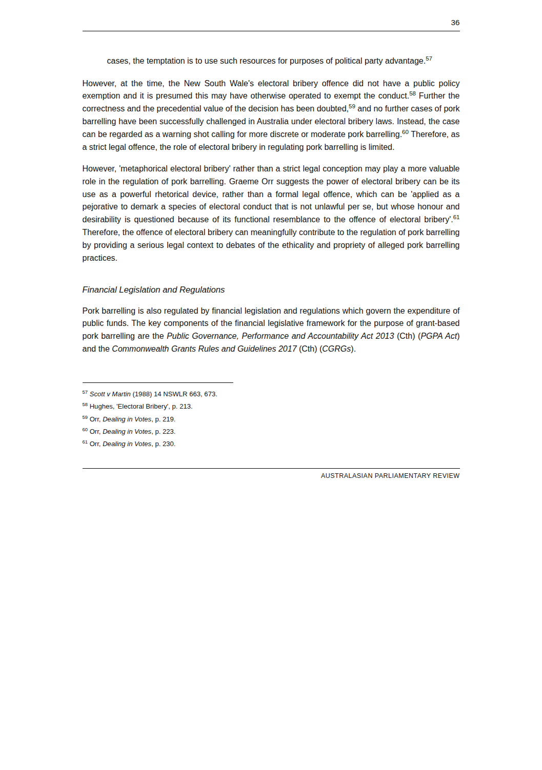36
cases, the temptation is to use such resources for purposes of political party advantage.57
However, at the time, the New South Wale's electoral bribery offence did not have a public policy exemption and it is presumed this may have otherwise operated to exempt the conduct.58 Further the correctness and the precedential value of the decision has been doubted,59 and no further cases of pork barrelling have been successfully challenged in Australia under electoral bribery laws. Instead, the case can be regarded as a warning shot calling for more discrete or moderate pork barrelling.60 Therefore, as a strict legal offence, the role of electoral bribery in regulating pork barrelling is limited.
However, 'metaphorical electoral bribery' rather than a strict legal conception may play a more valuable role in the regulation of pork barrelling. Graeme Orr suggests the power of electoral bribery can be its use as a powerful rhetorical device, rather than a formal legal offence, which can be 'applied as a pejorative to demark a species of electoral conduct that is not unlawful per se, but whose honour and desirability is questioned because of its functional resemblance to the offence of electoral bribery'.61 Therefore, the offence of electoral bribery can meaningfully contribute to the regulation of pork barrelling by providing a serious legal context to debates of the ethicality and propriety of alleged pork barrelling practices.
Financial Legislation and Regulations
Pork barrelling is also regulated by financial legislation and regulations which govern the expenditure of public funds. The key components of the financial legislative framework for the purpose of grant-based pork barrelling are the Public Governance, Performance and Accountability Act 2013 (Cth) (PGPA Act) and the Commonwealth Grants Rules and Guidelines 2017 (Cth) (CGRGs).
57 Scott v Martin (1988) 14 NSWLR 663, 673.
58 Hughes, 'Electoral Bribery', p. 213.
59 Orr, Dealing in Votes, p. 219.
60 Orr, Dealing in Votes, p. 223.
61 Orr, Dealing in Votes, p. 230.
AUSTRALASIAN PARLIAMENTARY REVIEW